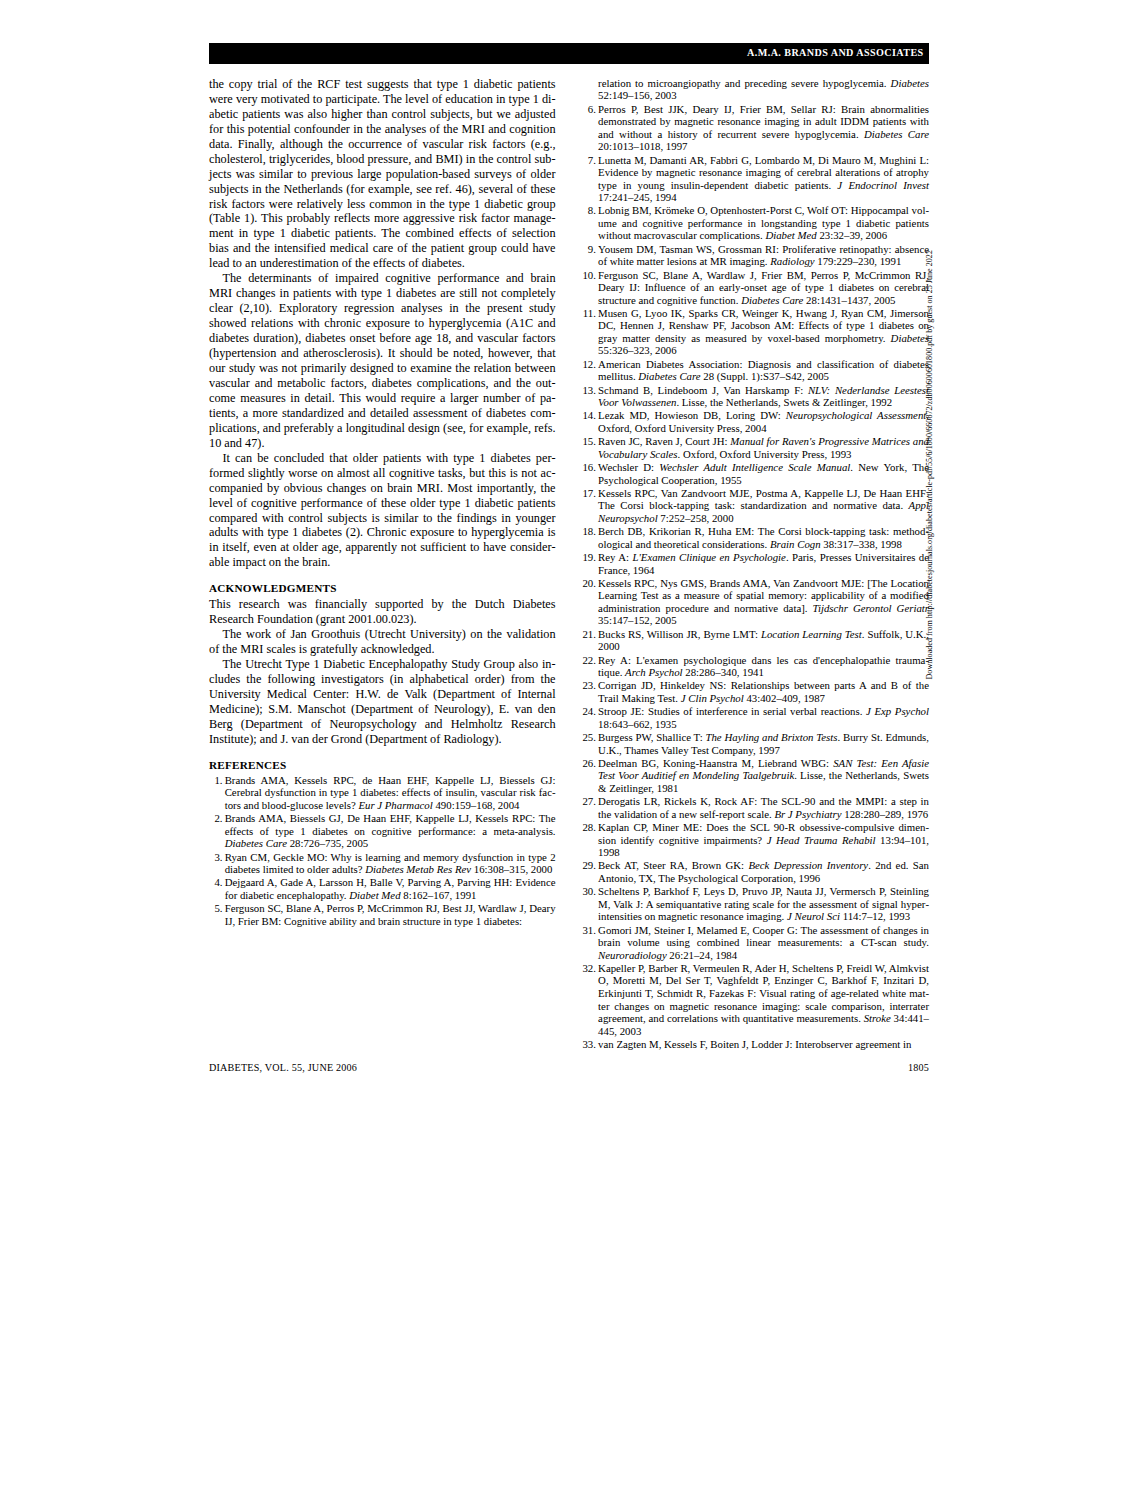A.M.A. BRANDS AND ASSOCIATES
Downloaded from http://diabetesjournals.org/diabetes/article-pdf/55/6/1800/660872/zdb00600601800.pdf by guest on 25 June 2022
the copy trial of the RCF test suggests that type 1 diabetic patients were very motivated to participate. The level of education in type 1 diabetic patients was also higher than control subjects, but we adjusted for this potential confounder in the analyses of the MRI and cognition data. Finally, although the occurrence of vascular risk factors (e.g., cholesterol, triglycerides, blood pressure, and BMI) in the control subjects was similar to previous large population-based surveys of older subjects in the Netherlands (for example, see ref. 46), several of these risk factors were relatively less common in the type 1 diabetic group (Table 1). This probably reflects more aggressive risk factor management in type 1 diabetic patients. The combined effects of selection bias and the intensified medical care of the patient group could have lead to an underestimation of the effects of diabetes.
The determinants of impaired cognitive performance and brain MRI changes in patients with type 1 diabetes are still not completely clear (2,10). Exploratory regression analyses in the present study showed relations with chronic exposure to hyperglycemia (A1C and diabetes duration), diabetes onset before age 18, and vascular factors (hypertension and atherosclerosis). It should be noted, however, that our study was not primarily designed to examine the relation between vascular and metabolic factors, diabetes complications, and the outcome measures in detail. This would require a larger number of patients, a more standardized and detailed assessment of diabetes complications, and preferably a longitudinal design (see, for example, refs. 10 and 47).
It can be concluded that older patients with type 1 diabetes performed slightly worse on almost all cognitive tasks, but this is not accompanied by obvious changes on brain MRI. Most importantly, the level of cognitive performance of these older type 1 diabetic patients compared with control subjects is similar to the findings in younger adults with type 1 diabetes (2). Chronic exposure to hyperglycemia is in itself, even at older age, apparently not sufficient to have considerable impact on the brain.
Acknowledgments
This research was financially supported by the Dutch Diabetes Research Foundation (grant 2001.00.023).
The work of Jan Groothuis (Utrecht University) on the validation of the MRI scales is gratefully acknowledged.
The Utrecht Type 1 Diabetic Encephalopathy Study Group also includes the following investigators (in alphabetical order) from the University Medical Center: H.W. de Valk (Department of Internal Medicine); S.M. Manschot (Department of Neurology), E. van den Berg (Department of Neuropsychology and Helmholtz Research Institute); and J. van der Grond (Department of Radiology).
References
Brands AMA, Kessels RPC, de Haan EHF, Kappelle LJ, Biessels GJ: Cerebral dysfunction in type 1 diabetes: effects of insulin, vascular risk factors and blood-glucose levels? Eur J Pharmacol 490:159–168, 2004
Brands AMA, Biessels GJ, De Haan EHF, Kappelle LJ, Kessels RPC: The effects of type 1 diabetes on cognitive performance: a meta-analysis. Diabetes Care 28:726–735, 2005
Ryan CM, Geckle MO: Why is learning and memory dysfunction in type 2 diabetes limited to older adults? Diabetes Metab Res Rev 16:308–315, 2000
Dejgaard A, Gade A, Larsson H, Balle V, Parving A, Parving HH: Evidence for diabetic encephalopathy. Diabet Med 8:162–167, 1991
Ferguson SC, Blane A, Perros P, McCrimmon RJ, Best JJ, Wardlaw J, Deary IJ, Frier BM: Cognitive ability and brain structure in type 1 diabetes:
relation to microangiopathy and preceding severe hypoglycemia. Diabetes 52:149–156, 2003
Perros P, Best JJK, Deary IJ, Frier BM, Sellar RJ: Brain abnormalities demonstrated by magnetic resonance imaging in adult IDDM patients with and without a history of recurrent severe hypoglycemia. Diabetes Care 20:1013–1018, 1997
Lunetta M, Damanti AR, Fabbri G, Lombardo M, Di Mauro M, Mughini L: Evidence by magnetic resonance imaging of cerebral alterations of atrophy type in young insulin-dependent diabetic patients. J Endocrinol Invest 17:241–245, 1994
Lobnig BM, Krömeke O, Optenhostert-Porst C, Wolf OT: Hippocampal volume and cognitive performance in longstanding type 1 diabetic patients without macrovascular complications. Diabet Med 23:32–39, 2006
Yousem DM, Tasman WS, Grossman RI: Proliferative retinopathy: absence of white matter lesions at MR imaging. Radiology 179:229–230, 1991
Ferguson SC, Blane A, Wardlaw J, Frier BM, Perros P, McCrimmon RJ, Deary IJ: Influence of an early-onset age of type 1 diabetes on cerebral structure and cognitive function. Diabetes Care 28:1431–1437, 2005
Musen G, Lyoo IK, Sparks CR, Weinger K, Hwang J, Ryan CM, Jimerson DC, Hennen J, Renshaw PF, Jacobson AM: Effects of type 1 diabetes on gray matter density as measured by voxel-based morphometry. Diabetes 55:326–323, 2006
American Diabetes Association: Diagnosis and classification of diabetes mellitus. Diabetes Care 28 (Suppl. 1):S37–S42, 2005
Schmand B, Lindeboom J, Van Harskamp F: NLV: Nederlandse Leestest Voor Volwassenen. Lisse, the Netherlands, Swets & Zeitlinger, 1992
Lezak MD, Howieson DB, Loring DW: Neuropsychological Assessment. Oxford, Oxford University Press, 2004
Raven JC, Raven J, Court JH: Manual for Raven's Progressive Matrices and Vocabulary Scales. Oxford, Oxford University Press, 1993
Wechsler D: Wechsler Adult Intelligence Scale Manual. New York, The Psychological Cooperation, 1955
Kessels RPC, Van Zandvoort MJE, Postma A, Kappelle LJ, De Haan EHF: The Corsi block-tapping task: standardization and normative data. Appl Neuropsychol 7:252–258, 2000
Berch DB, Krikorian R, Huha EM: The Corsi block-tapping task: methodological and theoretical considerations. Brain Cogn 38:317–338, 1998
Rey A: L'Examen Clinique en Psychologie. Paris, Presses Universitaires de France, 1964
Kessels RPC, Nys GMS, Brands AMA, Van Zandvoort MJE: [The Location Learning Test as a measure of spatial memory: applicability of a modified administration procedure and normative data]. Tijdschr Gerontol Geriatr 35:147–152, 2005
Bucks RS, Willison JR, Byrne LMT: Location Learning Test. Suffolk, U.K., 2000
Rey A: L'examen psychologique dans les cas d'encephalopathie traumatique. Arch Psychol 28:286–340, 1941
Corrigan JD, Hinkeldey NS: Relationships between parts A and B of the Trail Making Test. J Clin Psychol 43:402–409, 1987
Stroop JE: Studies of interference in serial verbal reactions. J Exp Psychol 18:643–662, 1935
Burgess PW, Shallice T: The Hayling and Brixton Tests. Burry St. Edmunds, U.K., Thames Valley Test Company, 1997
Deelman BG, Koning-Haanstra M, Liebrand WBG: SAN Test: Een Afasie Test Voor Auditief en Mondeling Taalgebruik. Lisse, the Netherlands, Swets & Zeitlinger, 1981
Derogatis LR, Rickels K, Rock AF: The SCL-90 and the MMPI: a step in the validation of a new self-report scale. Br J Psychiatry 128:280–289, 1976
Kaplan CP, Miner ME: Does the SCL 90-R obsessive-compulsive dimension identify cognitive impairments? J Head Trauma Rehabil 13:94–101, 1998
Beck AT, Steer RA, Brown GK: Beck Depression Inventory. 2nd ed. San Antonio, TX, The Psychological Corporation, 1996
Scheltens P, Barkhof F, Leys D, Pruvo JP, Nauta JJ, Vermersch P, Steinling M, Valk J: A semiquantative rating scale for the assessment of signal hyperintensities on magnetic resonance imaging. J Neurol Sci 114:7–12, 1993
Gomori JM, Steiner I, Melamed E, Cooper G: The assessment of changes in brain volume using combined linear measurements: a CT-scan study. Neuroradiology 26:21–24, 1984
Kapeller P, Barber R, Vermeulen R, Ader H, Scheltens P, Freidl W, Almkvist O, Moretti M, Del Ser T, Vaghfeldt P, Enzinger C, Barkhof F, Inzitari D, Erkinjunti T, Schmidt R, Fazekas F: Visual rating of age-related white matter changes on magnetic resonance imaging: scale comparison, interrater agreement, and correlations with quantitative measurements. Stroke 34:441–445, 2003
van Zagten M, Kessels F, Boiten J, Lodder J: Interobserver agreement in
DIABETES, VOL. 55, JUNE 2006 1805